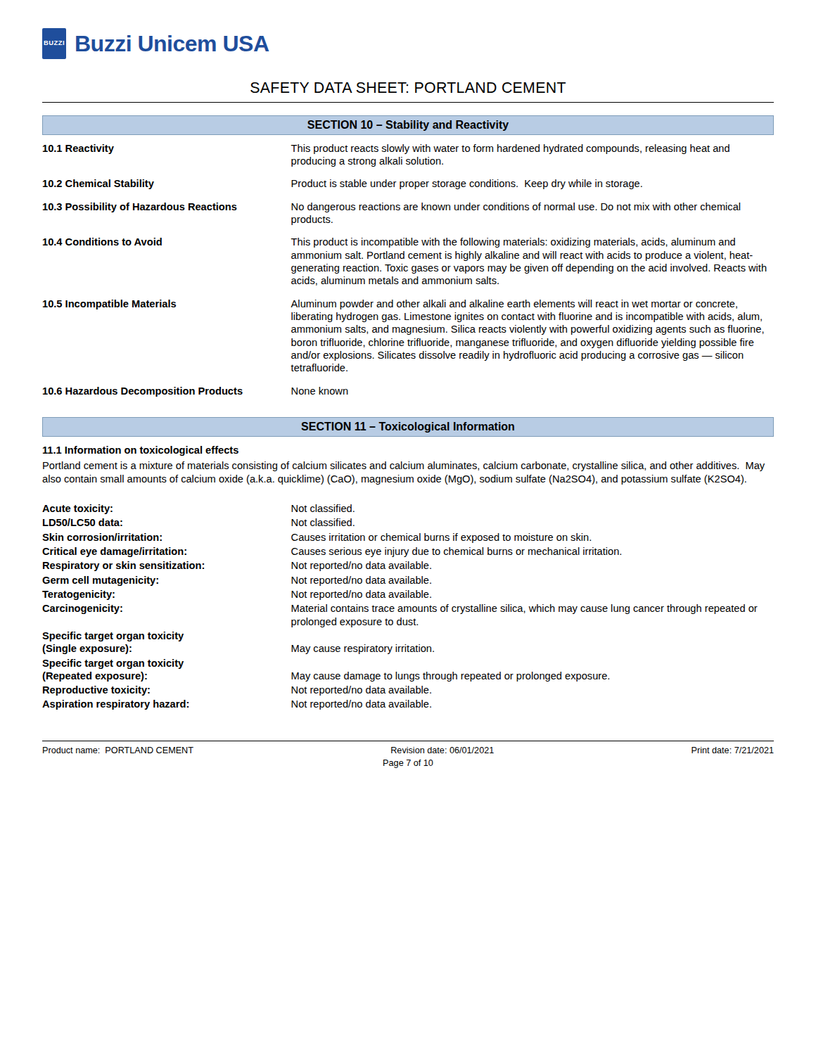BUZZI
Buzzi Unicem USA
SAFETY DATA SHEET: PORTLAND CEMENT
SECTION 10 – Stability and Reactivity
| 10.1 Reactivity | This product reacts slowly with water to form hardened hydrated compounds, releasing heat and producing a strong alkali solution. |
| 10.2 Chemical Stability | Product is stable under proper storage conditions. Keep dry while in storage. |
| 10.3 Possibility of Hazardous Reactions | No dangerous reactions are known under conditions of normal use. Do not mix with other chemical products. |
| 10.4 Conditions to Avoid | This product is incompatible with the following materials: oxidizing materials, acids, aluminum and ammonium salt. Portland cement is highly alkaline and will react with acids to produce a violent, heat-generating reaction. Toxic gases or vapors may be given off depending on the acid involved. Reacts with acids, aluminum metals and ammonium salts. |
| 10.5 Incompatible Materials | Aluminum powder and other alkali and alkaline earth elements will react in wet mortar or concrete, liberating hydrogen gas. Limestone ignites on contact with fluorine and is incompatible with acids, alum, ammonium salts, and magnesium. Silica reacts violently with powerful oxidizing agents such as fluorine, boron trifluoride, chlorine trifluoride, manganese trifluoride, and oxygen difluoride yielding possible fire and/or explosions. Silicates dissolve readily in hydrofluoric acid producing a corrosive gas — silicon tetrafluoride. |
| 10.6 Hazardous Decomposition Products | None known |
SECTION 11 – Toxicological Information
11.1 Information on toxicological effects
Portland cement is a mixture of materials consisting of calcium silicates and calcium aluminates, calcium carbonate, crystalline silica, and other additives. May also contain small amounts of calcium oxide (a.k.a. quicklime) (CaO), magnesium oxide (MgO), sodium sulfate (Na2SO4), and potassium sulfate (K2SO4).
| Acute toxicity: | Not classified. |
| LD50/LC50 data: | Not classified. |
| Skin corrosion/irritation: | Causes irritation or chemical burns if exposed to moisture on skin. |
| Critical eye damage/irritation: | Causes serious eye injury due to chemical burns or mechanical irritation. |
| Respiratory or skin sensitization: | Not reported/no data available. |
| Germ cell mutagenicity: | Not reported/no data available. |
| Teratogenicity: | Not reported/no data available. |
| Carcinogenicity: | Material contains trace amounts of crystalline silica, which may cause lung cancer through repeated or prolonged exposure to dust. |
| Specific target organ toxicity (Single exposure): | May cause respiratory irritation. |
| Specific target organ toxicity (Repeated exposure): | May cause damage to lungs through repeated or prolonged exposure. |
| Reproductive toxicity: | Not reported/no data available. |
| Aspiration respiratory hazard: | Not reported/no data available. |
Product name: PORTLAND CEMENT Revision date: 06/01/2021 Print date: 7/21/2021
Page 7 of 10